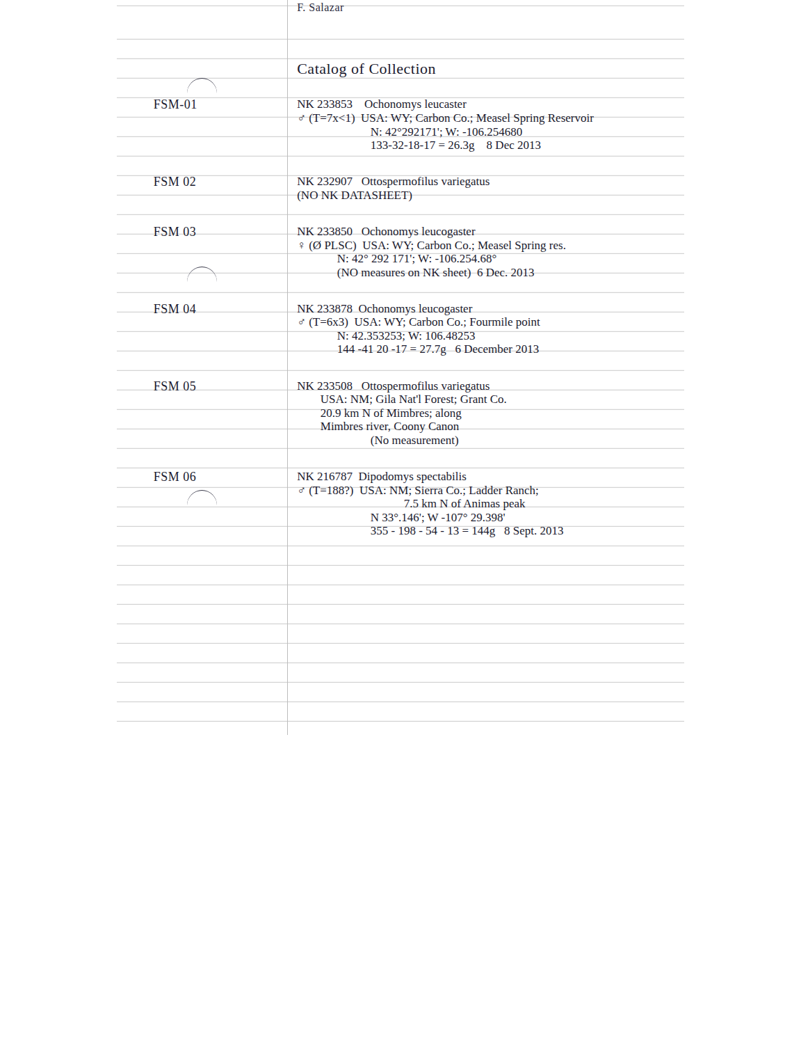F. Salazar
Catalog of Collection
FSM-01 NK 233853 Ochonomys leucaster ♂ (T=7x<1) USA: WY; Carbon Co.; Measel Spring Reservoir N: 42°292171'; W: -106.254680 133-32-18-17 = 26.3g 8 Dec 2013
FSM 02 NK 232907 Ottospermofilus variegatus (NO NK DATASHEET)
FSM 03 NK 233850 Ochonomys leucogaster ♀ (Ø PLSC) USA: WY; Carbon Co.; Measel Spring res. N: 42° 292 171'; W: -106.254.68° (NO measures on NK sheet) 6 Dec. 2013
FSM 04 NK 233878 Ochonomys leucogaster ♂ (T=6x3) USA: WY; Carbon Co.; Fourmile point N: 42.353253; W: 106.48253 144 -41 20 -17 = 27.7g 6 December 2013
FSM 05 NK 233508 Ottospermofilus variegatus USA: NM; Gila Nat'l Forest; Grant Co. 20.9 km N of Mimbres; along Mimbres river, Coony Canon (No measurement)
FSM 06 NK 216787 Dipodomys spectabilis ♂ (T=188?) USA: NM; Sierra Co.; Ladder Ranch; 7.5 km N of Animas peak N 33°.146'; W -107° 29.398' 355 - 198 - 54 - 13 = 144g 8 Sept. 2013